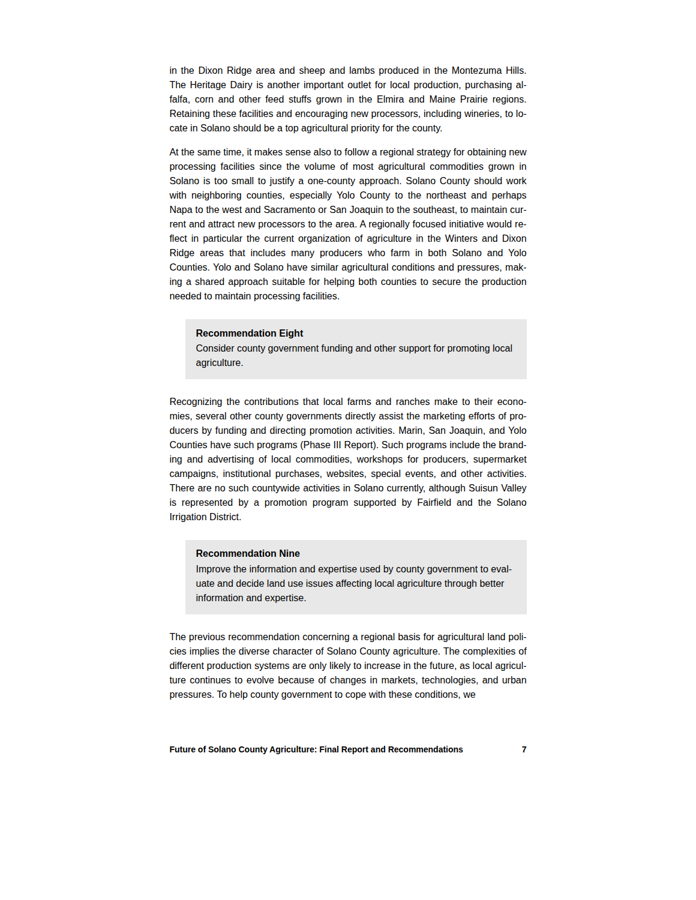in the Dixon Ridge area and sheep and lambs produced in the Montezuma Hills. The Heritage Dairy is another important outlet for local production, purchasing alfalfa, corn and other feed stuffs grown in the Elmira and Maine Prairie regions. Retaining these facilities and encouraging new processors, including wineries, to locate in Solano should be a top agricultural priority for the county.
At the same time, it makes sense also to follow a regional strategy for obtaining new processing facilities since the volume of most agricultural commodities grown in Solano is too small to justify a one-county approach. Solano County should work with neighboring counties, especially Yolo County to the northeast and perhaps Napa to the west and Sacramento or San Joaquin to the southeast, to maintain current and attract new processors to the area. A regionally focused initiative would reflect in particular the current organization of agriculture in the Winters and Dixon Ridge areas that includes many producers who farm in both Solano and Yolo Counties. Yolo and Solano have similar agricultural conditions and pressures, making a shared approach suitable for helping both counties to secure the production needed to maintain processing facilities.
Recommendation Eight
Consider county government funding and other support for promoting local agriculture.
Recognizing the contributions that local farms and ranches make to their economies, several other county governments directly assist the marketing efforts of producers by funding and directing promotion activities. Marin, San Joaquin, and Yolo Counties have such programs (Phase III Report). Such programs include the branding and advertising of local commodities, workshops for producers, supermarket campaigns, institutional purchases, websites, special events, and other activities. There are no such countywide activities in Solano currently, although Suisun Valley is represented by a promotion program supported by Fairfield and the Solano Irrigation District.
Recommendation Nine
Improve the information and expertise used by county government to evaluate and decide land use issues affecting local agriculture through better information and expertise.
The previous recommendation concerning a regional basis for agricultural land policies implies the diverse character of Solano County agriculture. The complexities of different production systems are only likely to increase in the future, as local agriculture continues to evolve because of changes in markets, technologies, and urban pressures. To help county government to cope with these conditions, we
Future of Solano County Agriculture: Final Report and Recommendations 7